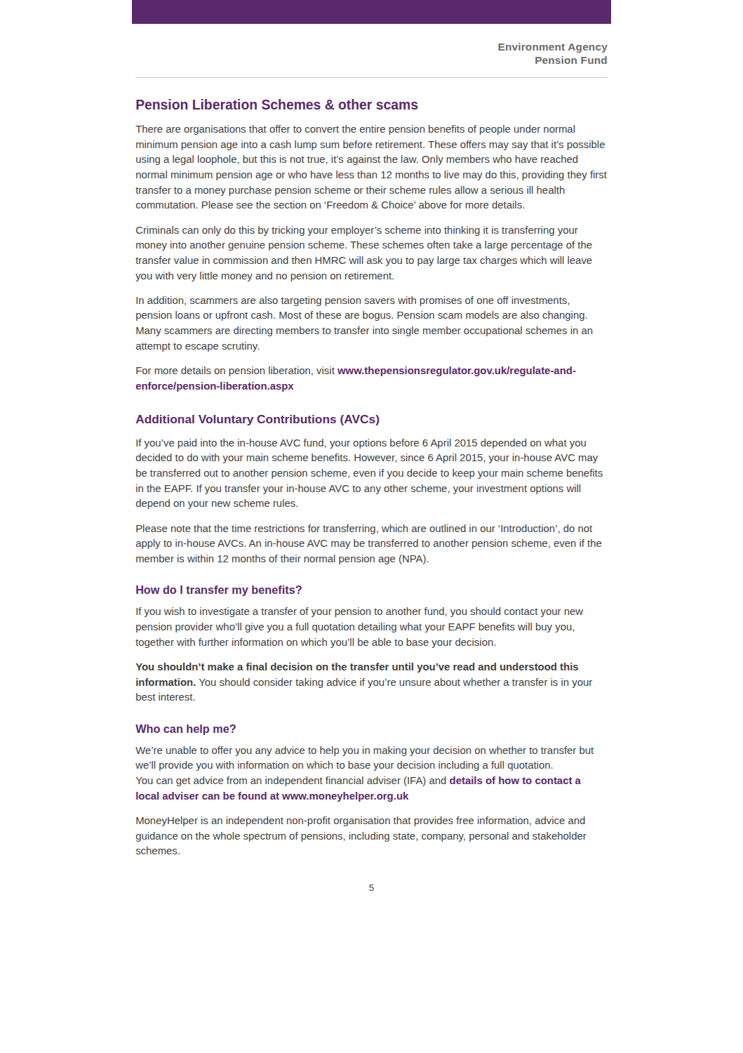Environment Agency
Pension Fund
Pension Liberation Schemes & other scams
There are organisations that offer to convert the entire pension benefits of people under normal minimum pension age into a cash lump sum before retirement. These offers may say that it’s possible using a legal loophole, but this is not true, it’s against the law. Only members who have reached normal minimum pension age or who have less than 12 months to live may do this, providing they first transfer to a money purchase pension scheme or their scheme rules allow a serious ill health commutation. Please see the section on ‘Freedom & Choice’ above for more details.
Criminals can only do this by tricking your employer’s scheme into thinking it is transferring your money into another genuine pension scheme. These schemes often take a large percentage of the transfer value in commission and then HMRC will ask you to pay large tax charges which will leave you with very little money and no pension on retirement.
In addition, scammers are also targeting pension savers with promises of one off investments, pension loans or upfront cash. Most of these are bogus. Pension scam models are also changing. Many scammers are directing members to transfer into single member occupational schemes in an attempt to escape scrutiny.
For more details on pension liberation, visit www.thepensionsregulator.gov.uk/regulate-and-enforce/pension-liberation.aspx
Additional Voluntary Contributions (AVCs)
If you’ve paid into the in-house AVC fund, your options before 6 April 2015 depended on what you decided to do with your main scheme benefits. However, since 6 April 2015, your in-house AVC may be transferred out to another pension scheme, even if you decide to keep your main scheme benefits in the EAPF. If you transfer your in-house AVC to any other scheme, your investment options will depend on your new scheme rules.
Please note that the time restrictions for transferring, which are outlined in our ‘Introduction’, do not apply to in-house AVCs. An in-house AVC may be transferred to another pension scheme, even if the member is within 12 months of their normal pension age (NPA).
How do I transfer my benefits?
If you wish to investigate a transfer of your pension to another fund, you should contact your new pension provider who’ll give you a full quotation detailing what your EAPF benefits will buy you, together with further information on which you’ll be able to base your decision.
You shouldn’t make a final decision on the transfer until you’ve read and understood this information. You should consider taking advice if you’re unsure about whether a transfer is in your best interest.
Who can help me?
We’re unable to offer you any advice to help you in making your decision on whether to transfer but we’ll provide you with information on which to base your decision including a full quotation.
You can get advice from an independent financial adviser (IFA) and details of how to contact a local adviser can be found at www.moneyhelper.org.uk
MoneyHelper is an independent non-profit organisation that provides free information, advice and guidance on the whole spectrum of pensions, including state, company, personal and stakeholder schemes.
5